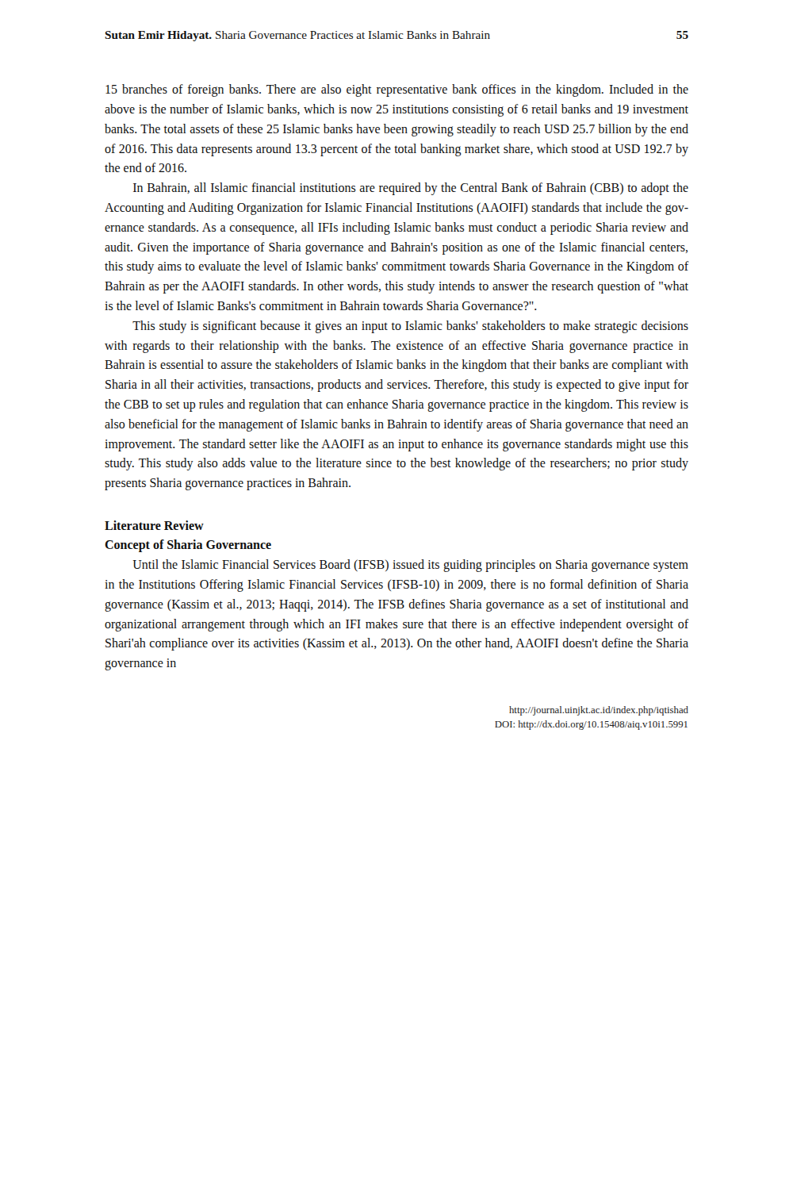Sutan Emir Hidayat. Sharia Governance Practices at Islamic Banks in Bahrain 55
15 branches of foreign banks. There are also eight representative bank offices in the kingdom. Included in the above is the number of Islamic banks, which is now 25 institutions consisting of 6 retail banks and 19 investment banks. The total assets of these 25 Islamic banks have been growing steadily to reach USD 25.7 billion by the end of 2016. This data represents around 13.3 percent of the total banking market share, which stood at USD 192.7 by the end of 2016.
In Bahrain, all Islamic financial institutions are required by the Central Bank of Bahrain (CBB) to adopt the Accounting and Auditing Organization for Islamic Financial Institutions (AAOIFI) standards that include the governance standards. As a consequence, all IFIs including Islamic banks must conduct a periodic Sharia review and audit. Given the importance of Sharia governance and Bahrain's position as one of the Islamic financial centers, this study aims to evaluate the level of Islamic banks' commitment towards Sharia Governance in the Kingdom of Bahrain as per the AAOIFI standards. In other words, this study intends to answer the research question of "what is the level of Islamic Banks's commitment in Bahrain towards Sharia Governance?".
This study is significant because it gives an input to Islamic banks' stakeholders to make strategic decisions with regards to their relationship with the banks. The existence of an effective Sharia governance practice in Bahrain is essential to assure the stakeholders of Islamic banks in the kingdom that their banks are compliant with Sharia in all their activities, transactions, products and services. Therefore, this study is expected to give input for the CBB to set up rules and regulation that can enhance Sharia governance practice in the kingdom. This review is also beneficial for the management of Islamic banks in Bahrain to identify areas of Sharia governance that need an improvement. The standard setter like the AAOIFI as an input to enhance its governance standards might use this study. This study also adds value to the literature since to the best knowledge of the researchers; no prior study presents Sharia governance practices in Bahrain.
Literature Review
Concept of Sharia Governance
Until the Islamic Financial Services Board (IFSB) issued its guiding principles on Sharia governance system in the Institutions Offering Islamic Financial Services (IFSB-10) in 2009, there is no formal definition of Sharia governance (Kassim et al., 2013; Haqqi, 2014). The IFSB defines Sharia governance as a set of institutional and organizational arrangement through which an IFI makes sure that there is an effective independent oversight of Shari'ah compliance over its activities (Kassim et al., 2013). On the other hand, AAOIFI doesn't define the Sharia governance in
http://journal.uinjkt.ac.id/index.php/iqtishad
DOI: http://dx.doi.org/10.15408/aiq.v10i1.5991